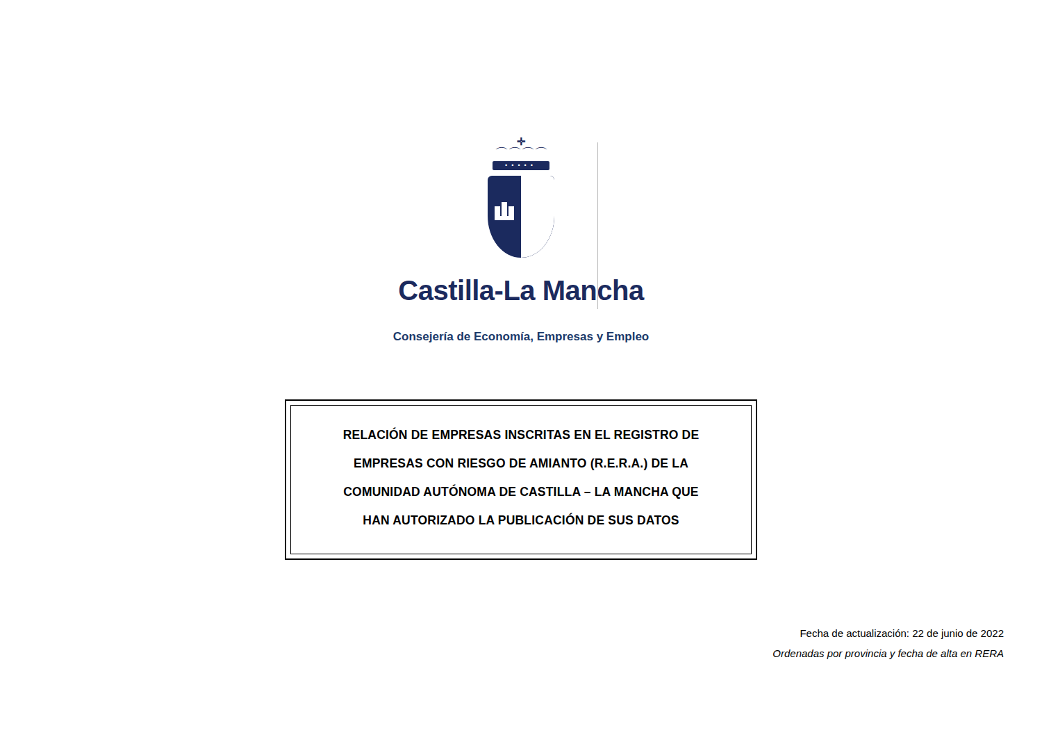✛
⌒⌒⌒⌒
•••••
Castilla-La Mancha
Consejería de Economía, Empresas y Empleo
RELACIÓN DE EMPRESAS INSCRITAS EN EL REGISTRO DE
EMPRESAS CON RIESGO DE AMIANTO (R.E.R.A.) DE LA
COMUNIDAD AUTÓNOMA DE CASTILLA – LA MANCHA QUE
HAN AUTORIZADO LA PUBLICACIÓN DE SUS DATOS
Fecha de actualización: 22 de junio de 2022
Ordenadas por provincia y fecha de alta en RERA